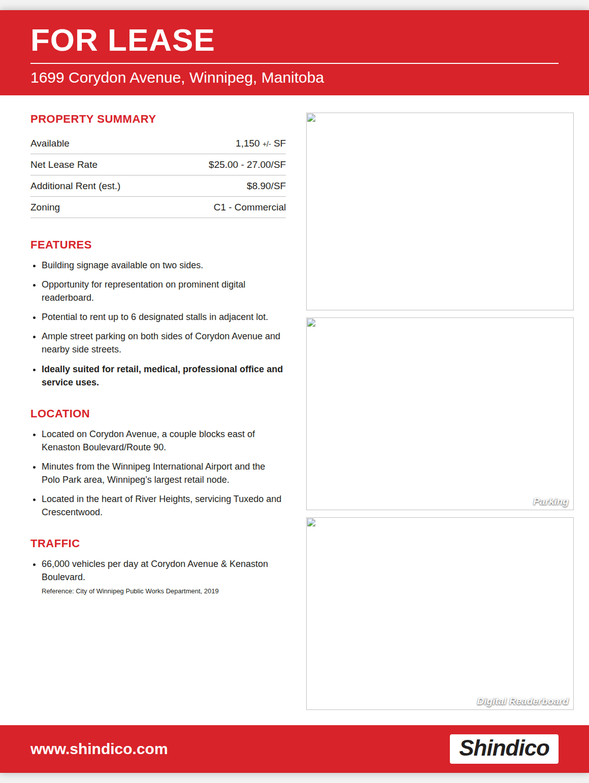FOR LEASE
1699 Corydon Avenue, Winnipeg, Manitoba
PROPERTY SUMMARY
| Available | 1,150 +/- SF |
| Net Lease Rate | $25.00 - 27.00/SF |
| Additional Rent (est.) | $8.90/SF |
| Zoning | C1 - Commercial |
FEATURES
Building signage available on two sides.
Opportunity for representation on prominent digital readerboard.
Potential to rent up to 6 designated stalls in adjacent lot.
Ample street parking on both sides of Corydon Avenue and nearby side streets.
Ideally suited for retail, medical, professional office and service uses.
LOCATION
Located on Corydon Avenue, a couple blocks east of Kenaston Boulevard/Route 90.
Minutes from the Winnipeg International Airport and the Polo Park area, Winnipeg’s largest retail node.
Located in the heart of River Heights, servicing Tuxedo and Crescentwood.
TRAFFIC
66,000 vehicles per day at Corydon Avenue & Kenaston Boulevard.
Reference: City of Winnipeg Public Works Department, 2019
Parking
Digital Readerboard
www.shindico.com
Shindico